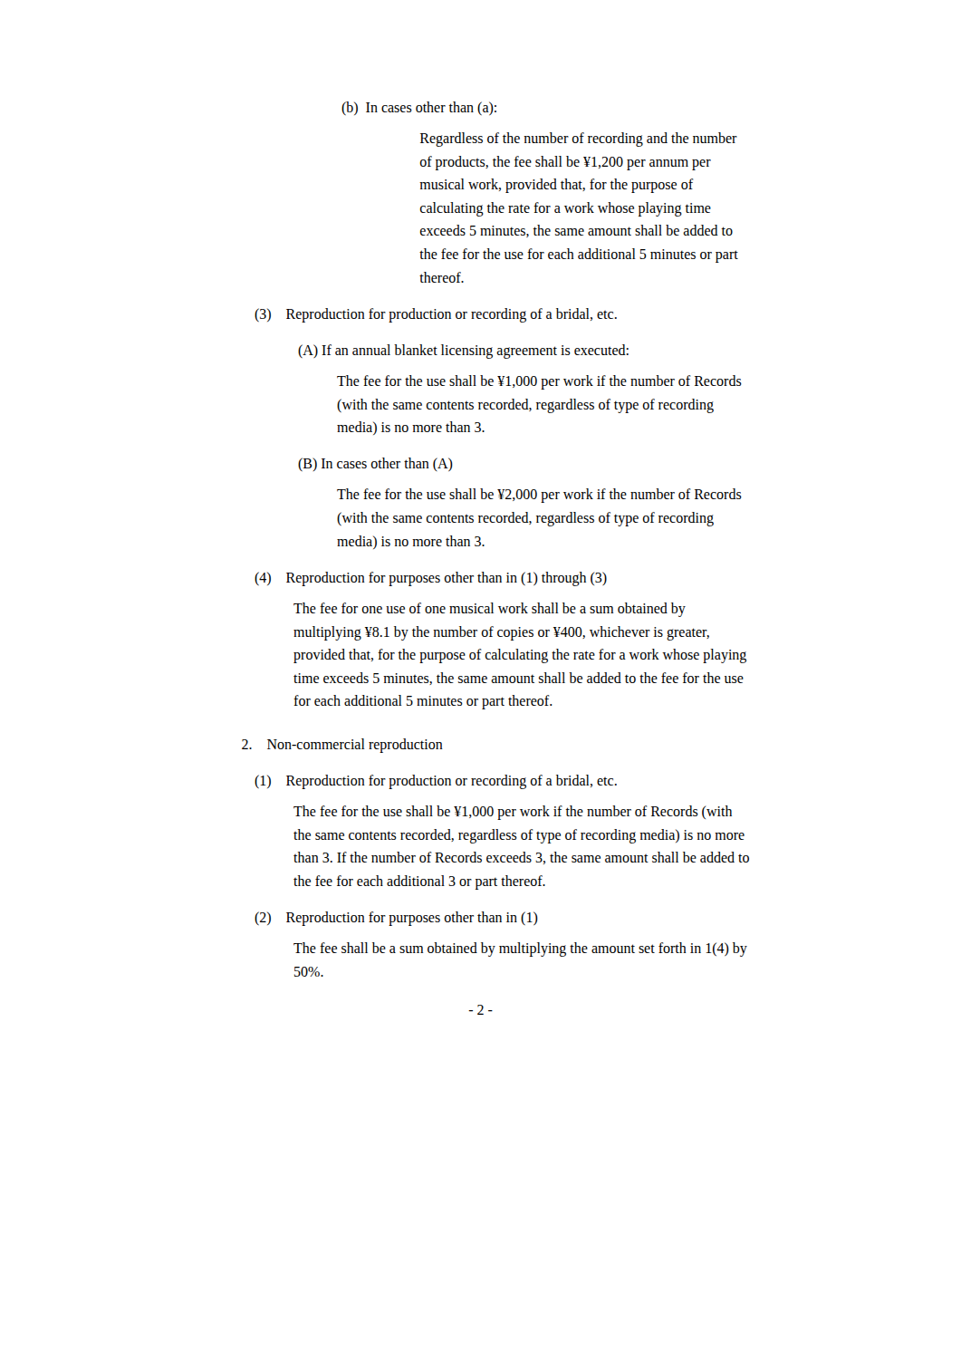(b) In cases other than (a):
Regardless of the number of recording and the number of products, the fee shall be ¥1,200 per annum per musical work, provided that, for the purpose of calculating the rate for a work whose playing time exceeds 5 minutes, the same amount shall be added to the fee for the use for each additional 5 minutes or part thereof.
(3) Reproduction for production or recording of a bridal, etc.
(A) If an annual blanket licensing agreement is executed:
The fee for the use shall be ¥1,000 per work if the number of Records (with the same contents recorded, regardless of type of recording media) is no more than 3.
(B) In cases other than (A)
The fee for the use shall be ¥2,000 per work if the number of Records (with the same contents recorded, regardless of type of recording media) is no more than 3.
(4) Reproduction for purposes other than in (1) through (3)
The fee for one use of one musical work shall be a sum obtained by multiplying ¥8.1 by the number of copies or ¥400, whichever is greater, provided that, for the purpose of calculating the rate for a work whose playing time exceeds 5 minutes, the same amount shall be added to the fee for the use for each additional 5 minutes or part thereof.
2. Non-commercial reproduction
(1) Reproduction for production or recording of a bridal, etc.
The fee for the use shall be ¥1,000 per work if the number of Records (with the same contents recorded, regardless of type of recording media) is no more than 3. If the number of Records exceeds 3, the same amount shall be added to the fee for each additional 3 or part thereof.
(2) Reproduction for purposes other than in (1)
The fee shall be a sum obtained by multiplying the amount set forth in 1(4) by 50%.
- 2 -